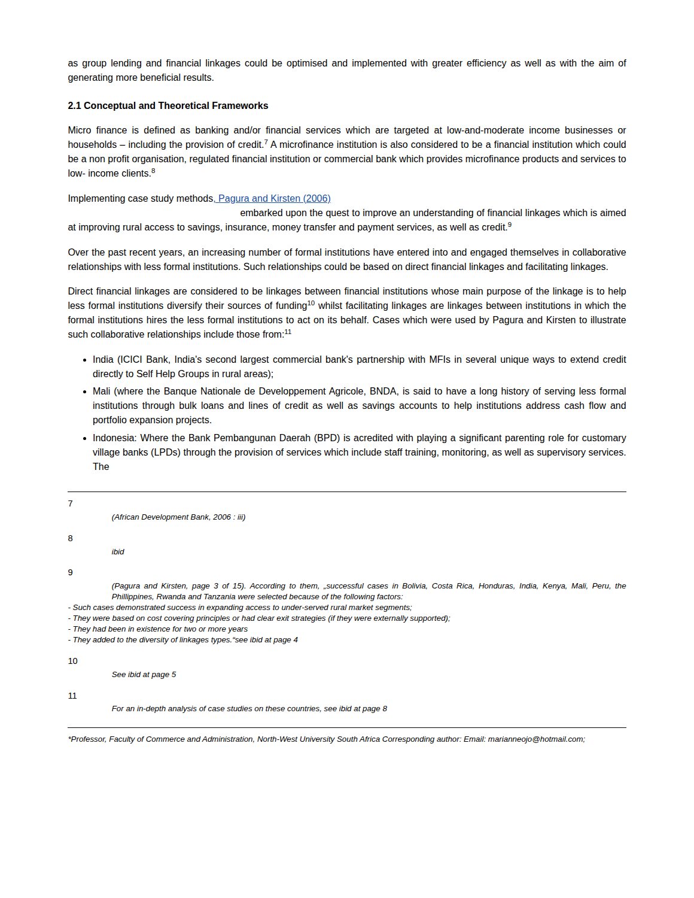as group lending and financial linkages could be optimised and implemented with greater efficiency as well as with the aim of generating more beneficial results.
2.1 Conceptual and Theoretical Frameworks
Micro finance is defined as banking and/or financial services which are targeted at low-and-moderate income businesses or households – including the provision of credit.7 A microfinance institution is also considered to be a financial institution which could be a non profit organisation, regulated financial institution or commercial bank which provides microfinance products and services to low- income clients.8
Implementing case study methods, Pagura and Kirsten (2006)
embarked upon the quest to improve an understanding of financial linkages which is aimed at improving rural access to savings, insurance, money transfer and payment services, as well as credit.9
Over the past recent years, an increasing number of formal institutions have entered into and engaged themselves in collaborative relationships with less formal institutions. Such relationships could be based on direct financial linkages and facilitating linkages.
Direct financial linkages are considered to be linkages between financial institutions whose main purpose of the linkage is to help less formal institutions diversify their sources of funding10 whilst facilitating linkages are linkages between institutions in which the formal institutions hires the less formal institutions to act on its behalf. Cases which were used by Pagura and Kirsten to illustrate such collaborative relationships include those from:11
India (ICICI Bank, India's second largest commercial bank's partnership with MFIs in several unique ways to extend credit directly to Self Help Groups in rural areas);
Mali (where the Banque Nationale de Developpement Agricole, BNDA, is said to have a long history of serving less formal institutions through bulk loans and lines of credit as well as savings accounts to help institutions address cash flow and portfolio expansion projects.
Indonesia: Where the Bank Pembangunan Daerah (BPD) is acredited with playing a significant parenting role for customary village banks (LPDs) through the provision of services which include staff training, monitoring, as well as supervisory services. The
7 (African Development Bank, 2006 : iii)
8 ibid
9 (Pagura and Kirsten, page 3 of 15). According to them, „successful cases in Bolivia, Costa Rica, Honduras, India, Kenya, Mali, Peru, the Phillippines, Rwanda and Tanzania were selected because of the following factors:
- Such cases demonstrated success in expanding access to under-served rural market segments;
- They were based on cost covering principles or had clear exit strategies (if they were externally supported);
- They had been in existence for two or more years
- They added to the diversity of linkages types.“see ibid at page 4
10 See ibid at page 5
11 For an in-depth analysis of case studies on these countries, see ibid at page 8
*Professor, Faculty of Commerce and Administration, North-West University South Africa Corresponding author: Email: marianneojo@hotmail.com;